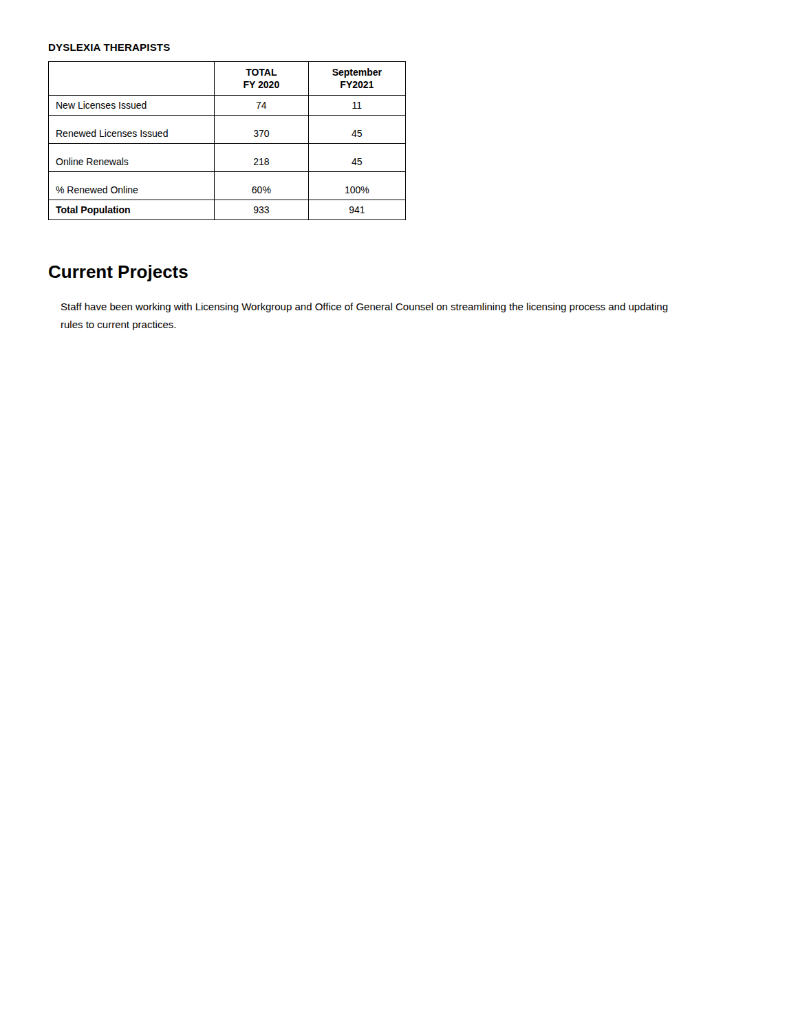DYSLEXIA THERAPISTS
| | TOTAL FY 2020 | September FY2021 |
| --- | --- | --- |
| New Licenses Issued | 74 | 11 |
| Renewed Licenses Issued | 370 | 45 |
| Online Renewals | 218 | 45 |
| % Renewed Online | 60% | 100% |
| Total Population | 933 | 941 |
Current Projects
Staff have been working with Licensing Workgroup and Office of General Counsel on streamlining the licensing process and updating rules to current practices.